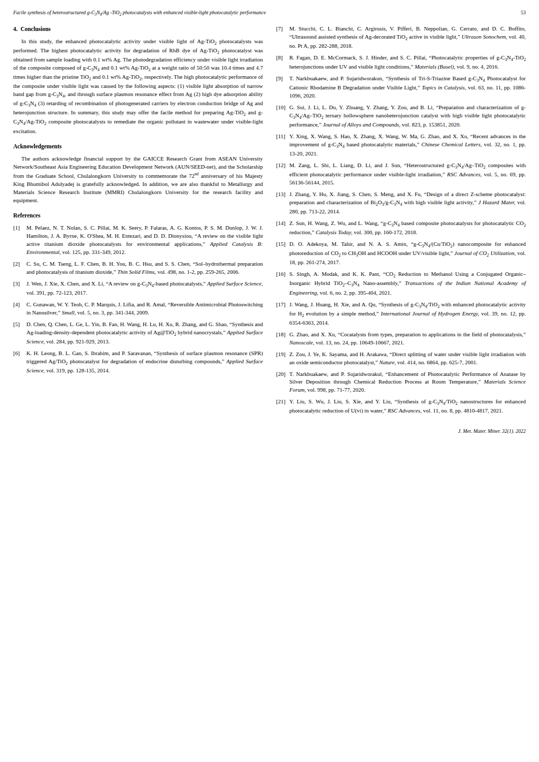Facile synthesis of heterostructured g-C3N4/Ag -TiO2 photocatalysts with enhanced visible-light photocatalytic performance
53
4. Conclusions
In this study, the enhanced photocatalytic activity under visible light of Ag-TiO2 photocatalysts was performed. The highest photocatalytic activity for degradation of RhB dye of Ag-TiO2 photocatalyst was obtained from sample loading with 0.1 wt% Ag. The photodegradation efficiency under visible light irradiation of the composite composed of g-C3N4 and 0.1 wt% Ag-TiO2 at a weight ratio of 50:50 was 10.4 times and 4.7 times higher than the pristine TiO2 and 0.1 wt% Ag-TiO2, respectively. The high photocatalytic performance of the composite under visible light was caused by the following aspects: (1) visible light absorption of narrow band gap from g-C3N4, and through surface plasmon resonance effect from Ag (2) high dye adsorption ability of g-C3N4 (3) retarding of recombination of photogenerated carriers by electron conduction bridge of Ag and heterojunction structure. In summary, this study may offer the facile method for preparing Ag-TiO2 and g-C3N4/Ag-TiO2 composite photocatalysts to remediate the organic pollutant in wastewater under visible-light excitation.
Acknowledgements
The authors acknowledge financial support by the GAICCE Research Grant from ASEAN University Network/Southeast Asia Engineering Education Development Network (AUN/SEED-net), and the Scholarship from the Graduate School, Chulalongkorn University to commemorate the 72nd anniversary of his Majesty King Bhumibol Adulyadej is gratefully acknowledged. In addition, we are also thankful to Metallurgy and Materials Science Research Institute (MMRI) Chulalongkorn University for the research facility and equipment.
References
[1] M. Pelaez, N. T. Nolan, S. C. Pillai, M. K. Seery, P. Falaras, A. G. Kontos, P. S. M. Dunlop, J. W. J. Hamilton, J. A. Byrne, K. O'Shea, M. H. Entezari, and D. D. Dionysiou, “A review on the visible light active titanium dioxide photocatalysts for environmental applications,” Applied Catalysis B: Environmental, vol. 125, pp. 331-349, 2012.
[2] C. Su, C. M. Tseng, L. F. Chen, B. H. You, B. C. Hsu, and S. S. Chen, “Sol–hydrothermal preparation and photocatalysis of titanium dioxide,” Thin Solid Films, vol. 498, no. 1-2, pp. 259-265, 2006.
[3] J. Wen, J. Xie, X. Chen, and X. Li, “A review on g-C3N4-based photocatalysts,” Applied Surface Science, vol. 391, pp. 72-123, 2017.
[4] C. Gunawan, W. Y. Teoh, C. P. Marquis, J. Lifia, and R. Amal, “Reversible Antimicrobial Photoswitching in Nanosilver,” Small, vol. 5, no. 3, pp. 341-344, 2009.
[5] D. Chen, Q. Chen, L. Ge, L. Yin, B. Fan, H. Wang, H. Lu, H. Xu, R. Zhang, and G. Shao, “Synthesis and Ag-loading-density-dependent photocatalytic activity of Ag@TiO2 hybrid nanocrystals,” Applied Surface Science, vol. 284, pp. 921-929, 2013.
[6] K. H. Leong, B. L. Gan, S. Ibrahim, and P. Saravanan, “Synthesis of surface plasmon resonance (SPR) triggered Ag/TiO2 photocatalyst for degradation of endocrine disturbing compounds,” Applied Surface Science, vol. 319, pp. 128-135, 2014.
[7] M. Stucchi, C. L. Bianchi, C. Argirusis, V. Pifferi, B. Neppolian, G. Cerrato, and D. C. Boffito, “Ultrasound assisted synthesis of Ag-decorated TiO2 active in visible light,” Ultrason Sonochem, vol. 40, no. Pt A, pp. 282-288, 2018.
[8] R. Fagan, D. E. McCormack, S. J. Hinder, and S. C. Pillai, “Photocatalytic properties of g-C3N4-TiO2 heterojunctions under UV and visible light conditions,” Materials (Basel), vol. 9, no. 4, 2016.
[9] T. Narkbuakaew, and P. Sujaridworakun, “Synthesis of Tri-S-Triazine Based g-C3N4 Photocatalyst for Cationic Rhodamine B Degradation under Visible Light,” Topics in Catalysis, vol. 63, no. 11, pp. 1086-1096, 2020.
[10] G. Sui, J. Li, L. Du, Y. Zhuang, Y. Zhang, Y. Zou, and B. Li, “Preparation and characterization of g-C3N4/Ag–TiO2 ternary hollowsphere nanoheterojunction catalyst with high visible light photocatalytic performance,” Journal of Alloys and Compounds, vol. 823, p. 153851, 2020.
[11] Y. Xing, X. Wang, S. Hao, X. Zhang, X. Wang, W. Ma, G. Zhao, and X. Xu, “Recent advances in the improvement of g-C3N4 based photocatalytic materials,” Chinese Chemical Letters, vol. 32, no. 1, pp. 13-20, 2021.
[12] M. Zang, L. Shi, L. Liang, D. Li, and J. Sun, “Heterostructured g-C3N4/Ag–TiO2 composites with efficient photocatalytic performance under visible-light irradiation,” RSC Advances, vol. 5, no. 69, pp. 56136-56144, 2015.
[13] J. Zhang, Y. Hu, X. Jiang, S. Chen, S. Meng, and X. Fu, “Design of a direct Z-scheme photocatalyst: preparation and characterization of Bi2O3/g-C3N4 with high visible light activity,” J Hazard Mater, vol. 280, pp. 713-22, 2014.
[14] Z. Sun, H. Wang, Z. Wu, and L. Wang, “g-C3N4 based composite photocatalysts for photocatalytic CO2 reduction,” Catalysis Today, vol. 300, pp. 160-172, 2018.
[15] D. O. Adekoya, M. Tahir, and N. A. S. Amin, “g-C3N4/(Cu/TiO2) nanocomposite for enhanced photoreduction of CO2 to CH3OH and HCOOH under UV/visible light,” Journal of CO2 Utilization, vol. 18, pp. 261-274, 2017.
[16] S. Singh, A. Modak, and K. K. Pant, “CO2 Reduction to Methanol Using a Conjugated Organic–Inorganic Hybrid TiO2–C3N4 Nano-assembly,” Transactions of the Indian National Academy of Engineering, vol. 6, no. 2, pp. 395-404, 2021.
[17] J. Wang, J. Huang, H. Xie, and A. Qu, “Synthesis of g-C3N4/TiO2 with enhanced photocatalytic activity for H2 evolution by a simple method,” International Journal of Hydrogen Energy, vol. 39, no. 12, pp. 6354-6363, 2014.
[18] G. Zhao, and X. Xu, “Cocatalysts from types, preparation to applications in the field of photocatalysis,” Nanoscale, vol. 13, no. 24, pp. 10649-10667, 2021.
[19] Z. Zou, J. Ye, K. Sayama, and H. Arakawa, “Direct splitting of water under visible light irradiation with an oxide semiconductor photocatalyst,” Nature, vol. 414, no. 6864, pp. 625-7, 2001.
[20] T. Narkbuakaew, and P. Sujaridworakul, “Enhancement of Photocatalytic Performance of Anatase by Silver Deposition through Chemical Reduction Process at Room Temperature,” Materials Science Forum, vol. 998, pp. 71-77, 2020.
[21] Y. Liu, S. Wu, J. Liu, S. Xie, and Y. Liu, “Synthesis of g-C3N4/TiO2 nanostructures for enhanced photocatalytic reduction of U(vi) in water,” RSC Advances, vol. 11, no. 8, pp. 4810-4817, 2021.
J. Met. Mater. Miner. 32(1). 2022